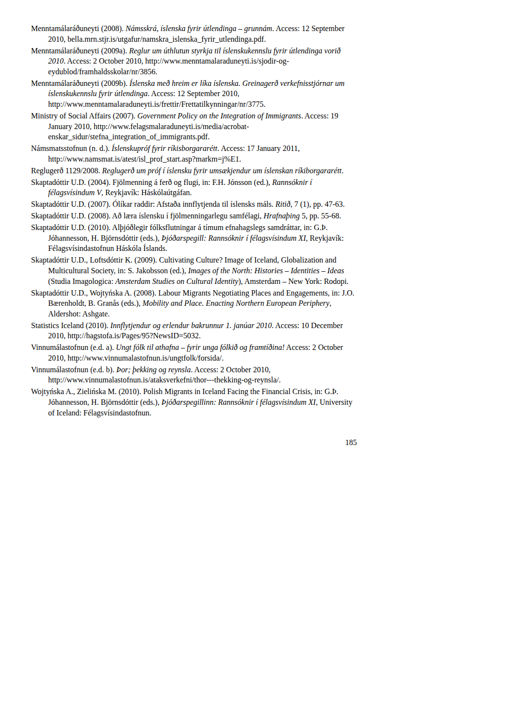Menntamálaráðuneyti (2008). Námsskrá, íslenska fyrir útlendinga – grunnám. Access: 12 September 2010, bella.mrn.stjr.is/utgafur/namskra_islenska_fyrir_utlendinga.pdf.
Menntamálaráðuneyti (2009a). Reglur um úthlutun styrkja til íslenskukennslu fyrir útlendinga vorið 2010. Access: 2 October 2010, http://www.menntamalaraduneyti.is/sjodir-og-eydublod/framhaldsskolar/nr/3856.
Menntamálaráðuneyti (2009b). Íslenska með hreim er líka íslenska. Greinagerð verkefnisstjórnar um íslenskukennslu fyrir útlendinga. Access: 12 September 2010, http://www.menntamalaraduneyti.is/frettir/Frettatilkynningar/nr/3775.
Ministry of Social Affairs (2007). Government Policy on the Integration of Immigrants. Access: 19 January 2010, http://www.felagsmalaraduneyti.is/media/acrobat-enskar_sidur/stefna_integration_of_immigrants.pdf.
Námsmatsstofnun (n. d.). Íslenskupróf fyrir ríkisborgararétt. Access: 17 January 2011, http://www.namsmat.is/atest/isl_prof_start.asp?markm=j%E1.
Reglugerð 1129/2008. Reglugerð um próf í íslensku fyrir umsækjendur um íslenskan ríkiborgararétt.
Skaptadóttir U.D. (2004). Fjölmenning á ferð og flugi, in: F.H. Jónsson (ed.), Rannsóknir í félagsvísindum V, Reykjavík: Háskólaútgáfan.
Skaptadóttir U.D. (2007). Ólíkar raddir: Afstaða innflytjenda til íslensks máls. Ritið, 7 (1), pp. 47-63.
Skaptadóttir U.D. (2008). Að læra íslensku í fjölmenningarlegu samfélagi, Hrafnaþing 5, pp. 55-68.
Skaptadóttir U.D. (2010). Alþjóðlegir fólksflutningar á tímum efnahagslegs samdráttar, in: G.Þ. Jóhannesson, H. Björnsdóttir (eds.), Þjóðarspegill: Rannsóknir í félagsvísindum XI, Reykjavík: Félagsvísindastofnun Háskóla Íslands.
Skaptadóttir U.D., Loftsdóttir K. (2009). Cultivating Culture? Image of Iceland, Globalization and Multicultural Society, in: S. Jakobsson (ed.), Images of the North: Histories – Identities – Ideas (Studia Imagologica: Amsterdam Studies on Cultural Identity), Amsterdam – New York: Rodopi.
Skaptadóttir U.D., Wojtyńska A. (2008). Labour Migrants Negotiating Places and Engagements, in: J.O. Bærenholdt, B. Granås (eds.), Mobility and Place. Enacting Northern European Periphery, Aldershot: Ashgate.
Statistics Iceland (2010). Innflytjendur og erlendur bakrunnur 1. janúar 2010. Access: 10 December 2010, http://hagstofa.is/Pages/95?NewsID=5032.
Vinnumálastofnun (e.d. a). Ungt fólk til athafna – fyrir unga fólkið og framtíðina! Access: 2 October 2010, http://www.vinnumalastofnun.is/ungtfolk/forsida/.
Vinnumálastofnun (e.d. b). Þor; þekking og reynsla. Access: 2 October 2010, http://www.vinnumalastofnun.is/ataksverkefni/thor---thekking-og-reynsla/.
Wojtyńska A., Zielińska M. (2010). Polish Migrants in Iceland Facing the Financial Crisis, in: G.Þ. Jóhannesson, H. Björnsdóttir (eds.), Þjóðarspegillinn: Rannsóknir í félagsvísindum XI, University of Iceland: Félagsvísindastofnun.
185